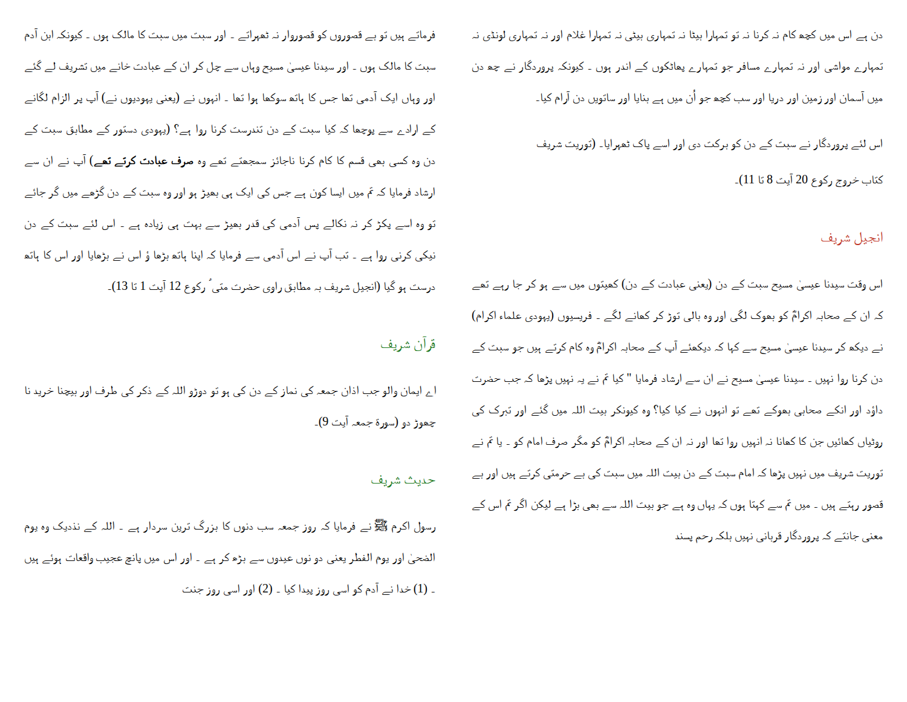دن ہے اس میں کچھ کام نہ کرنا نہ تو تمہارا بیٹا نہ تمہاری بیٹی نہ تمہارا غلام اور نہ تمہاری لونڈی نہ تمہارے مواشی اور نہ تمہارے مسافر جو تمہارے پھاٹکوں کے اندر ہوں ۔ کیونکہ پروردگار نے چھ دن میں آسمان اور زمین اور دریا اور سب کچھ جو اُن میں ہے بنایا اور ساتویں دن آرام کیا۔
اس لئے پروردگار نے سبت کے دن کو برکت دی اور اسے پاک ٹھہرایا۔ (توریت شریفکتاب خروج رکوع 20 آیت 8 تا 11)۔
انجیل شریف
اس وقت سیدنا عیسیٰ مسیح سبت کے دن (یعنی عبادت کے دن) کھیتوں میں سے ہو کر جا رہے تھے کہ ان کے صحابہ اکرامؓ کو بھوک لگی اور وہ بالی توڑ کر کھانے لگے ۔ فریسیوں (یہودی علماء اکرام) نے دیکھ کر سیدنا عیسیٰ مسیح سے کہا کہ دیکھئے آپ کے صحابہ اکرامؓ وہ کام کرتے ہیں جو سبت کے دن کرنا روا نہیں ۔ سیدنا عیسیٰ مسیح نے ان سے ارشاد فرمایا " کیا تم نے یہ نہیں پڑھا کہ جب حضرت داؤد اور انکے صحابی بھوکے تھے تو انہوں نے کیا کیا؟ وہ کیونکر بیت اللہ میں گئے اور تبرک کی روٹیاں کھائیں جن کا کھانا نہ انہیں روا تھا اور نہ ان کے صحابہ اکرامؓ کو مگر صرف امام کو ۔ یا تم نے توریت شریف میں نہیں پڑھا کہ امام سبت کے دن بیت اللہ میں سبت کی بے حرمتی کرتے ہیں اور بے قصور رہتے ہیں ۔ میں تم سے کہتا ہوں کہ یہاں وہ ہے جو بیت اللہ سے بھی بڑا ہے لیکن اگر تم اس کے معنی جانتے کہ پروردگار قربانی نہیں بلکہ رحم پسند
فرماتے ہیں تو بے قصوروں کو قصوروار نہ ٹھہراتے ۔ اور سبت میں سبت کا مالک ہوں ۔ کیونکہ ابن آدم سبت کا مالک ہوں ۔ اور سیدنا عیسیٰ مسیح وہاں سے چل کر ان کے عبادت خانے میں تشریف لے گئے اور وہاں ایک آدمی تھا جس کا ہاتھ سوکھا ہوا تھا ۔ انہوں نے (یعنی یہودیوں نے) آپ پر الزام لگانے کے ارادے سے پوچھا کہ کیا سبت کے دن تندرست کرنا روا ہے؟ (یہودی دستور کے مطابق سبت کے دن وہ کسی بھی قسم کا کام کرنا ناجائز سمجھتے تھے وہ صرف عبادت کرتے تھے) آپ نے ان سے ارشاد فرمایا کہ تم میں ایسا کون ہے جس کی ایک ہی بھیڑ ہو اور وہ سبت کے دن گڑھے میں گر جائے تو وہ اسے پکڑ کر نہ نکالے پس آدمی کی قدر بھیڑ سے بہت ہی زیادہ ہے ۔ اس لئے سبت کے دن نیکی کرنی روا ہے ۔ تب آپ نے اس آدمی سے فرمایا کہ اپنا ہاتھ بڑھا ؤ اس نے بڑھایا اور اس کا ہاتھ درست ہو گیا (انجیل شریف بہ مطابق راوی حضرت متی ؑ رکوع 12 آیت 1 تا 13)۔
قرآن شریف
اے ایمان والو جب اذان جمعہ کی نماز کے دن کی ہو تو دوڑو اللہ کے ذکر کی طرف اور بیچنا خرید نا چھوڑ دو (سورۃ جمعہ آیت 9)۔
حدیث شریف
رسول اکرم ﷺ نے فرمایا کہ روز جمعہ سب دنوں کا بزرگ ترین سردار ہے ۔ اللہ کے نذدیک وہ یوم الضحیٰ اور یوم الفطر یعنی دو نوں عیدوں سے بڑھ کر ہے ۔ اور اس میں پانچ عجیب واقعات ہوئے ہیں ۔ (1) خدا نے آدم کو اسی روز پیدا کیا ۔ (2) اور اسی روز جنت